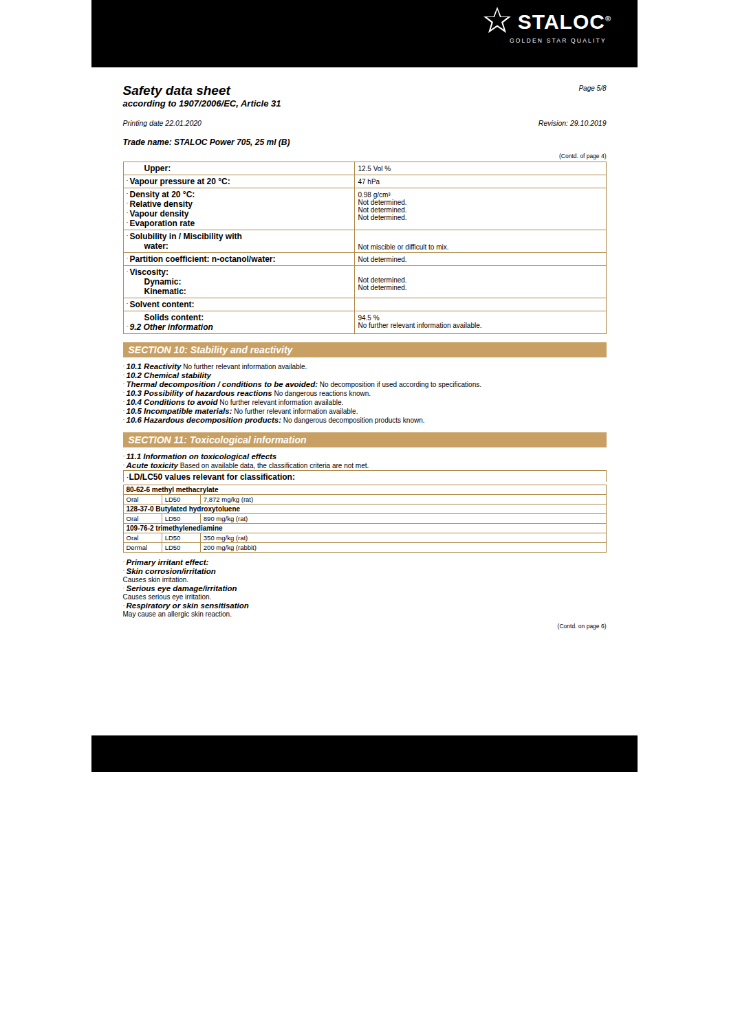STALOC®
GOLDEN STAR QUALITY
Page 5/8
Safety data sheet
according to 1907/2006/EC, Article 31
Printing date 22.01.2020
Revision: 29.10.2019
Trade name: STALOC Power 705, 25 ml (B)
(Contd. of page 4)
| Upper: | 12.5 Vol % |
| · Vapour pressure at 20 °C: | 47 hPa |
| · Density at 20 °C: · Relative density · Vapour density · Evaporation rate | 0.98 g/cm³ Not determined. Not determined. Not determined. |
| · Solubility in / Miscibility with water: | Not miscible or difficult to mix. |
| · Partition coefficient: n-octanol/water: | Not determined. |
| · Viscosity: Dynamic: Kinematic: | Not determined. Not determined. |
| · Solvent content: | |
| Solids content: · 9.2 Other information | 94.5 % No further relevant information available. |
SECTION 10: Stability and reactivity
·10.1 Reactivity No further relevant information available.
·10.2 Chemical stability
·Thermal decomposition / conditions to be avoided: No decomposition if used according to specifications.
·10.3 Possibility of hazardous reactions No dangerous reactions known.
·10.4 Conditions to avoid No further relevant information available.
·10.5 Incompatible materials: No further relevant information available.
·10.6 Hazardous decomposition products: No dangerous decomposition products known.
SECTION 11: Toxicological information
·11.1 Information on toxicological effects
·Acute toxicity Based on available data, the classification criteria are not met.
·LD/LC50 values relevant for classification:
| 80-62-6 methyl methacrylate |
| Oral | LD50 | 7,872 mg/kg (rat) |
| 128-37-0 Butylated hydroxytoluene |
| Oral | LD50 | 890 mg/kg (rat) |
| 109-76-2 trimethylenediamine |
| Oral | LD50 | 350 mg/kg (rat) |
| Dermal | LD50 | 200 mg/kg (rabbit) |
·Primary irritant effect:
·Skin corrosion/irritation
Causes skin irritation.
·Serious eye damage/irritation
Causes serious eye irritation.
·Respiratory or skin sensitisation
May cause an allergic skin reaction.
(Contd. on page 6)